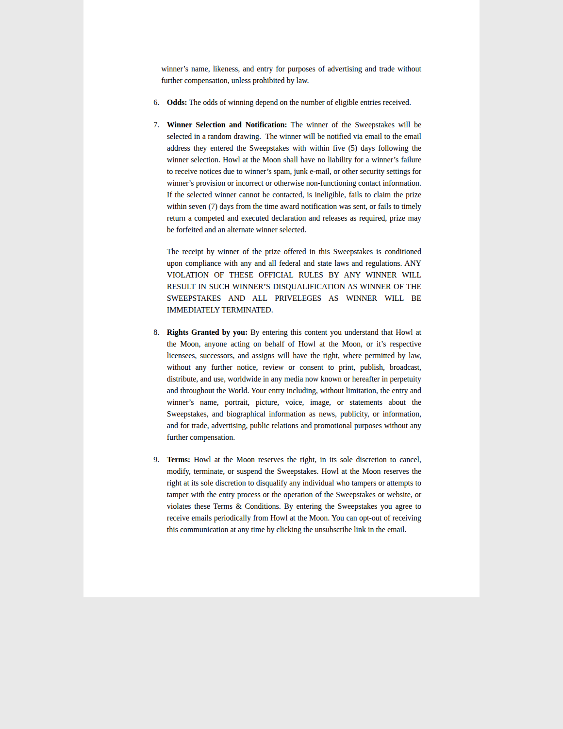winner’s name, likeness, and entry for purposes of advertising and trade without further compensation, unless prohibited by law.
Odds: The odds of winning depend on the number of eligible entries received.
Winner Selection and Notification: The winner of the Sweepstakes will be selected in a random drawing. The winner will be notified via email to the email address they entered the Sweepstakes with within five (5) days following the winner selection. Howl at the Moon shall have no liability for a winner’s failure to receive notices due to winner’s spam, junk e-mail, or other security settings for winner’s provision or incorrect or otherwise non-functioning contact information. If the selected winner cannot be contacted, is ineligible, fails to claim the prize within seven (7) days from the time award notification was sent, or fails to timely return a competed and executed declaration and releases as required, prize may be forfeited and an alternate winner selected.
The receipt by winner of the prize offered in this Sweepstakes is conditioned upon compliance with any and all federal and state laws and regulations. ANY VIOLATION OF THESE OFFICIAL RULES BY ANY WINNER WILL RESULT IN SUCH WINNER’S DISQUALIFICATION AS WINNER OF THE SWEEPSTAKES AND ALL PRIVELEGES AS WINNER WILL BE IMMEDIATELY TERMINATED.
Rights Granted by you: By entering this content you understand that Howl at the Moon, anyone acting on behalf of Howl at the Moon, or it’s respective licensees, successors, and assigns will have the right, where permitted by law, without any further notice, review or consent to print, publish, broadcast, distribute, and use, worldwide in any media now known or hereafter in perpetuity and throughout the World. Your entry including, without limitation, the entry and winner’s name, portrait, picture, voice, image, or statements about the Sweepstakes, and biographical information as news, publicity, or information, and for trade, advertising, public relations and promotional purposes without any further compensation.
Terms: Howl at the Moon reserves the right, in its sole discretion to cancel, modify, terminate, or suspend the Sweepstakes. Howl at the Moon reserves the right at its sole discretion to disqualify any individual who tampers or attempts to tamper with the entry process or the operation of the Sweepstakes or website, or violates these Terms & Conditions. By entering the Sweepstakes you agree to receive emails periodically from Howl at the Moon. You can opt-out of receiving this communication at any time by clicking the unsubscribe link in the email.